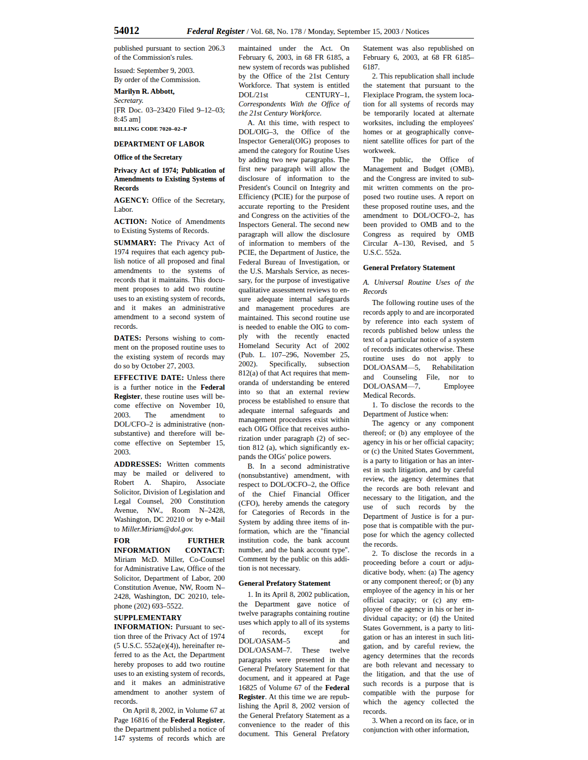54012 Federal Register / Vol. 68, No. 178 / Monday, September 15, 2003 / Notices
published pursuant to section 206.3 of the Commission's rules.
Issued: September 9, 2003.
By order of the Commission.
Marilyn R. Abbott,
Secretary.
[FR Doc. 03–23420 Filed 9–12–03; 8:45 am]
BILLING CODE 7020–02–P
DEPARTMENT OF LABOR
Office of the Secretary
Privacy Act of 1974; Publication of Amendments to Existing Systems of Records
AGENCY: Office of the Secretary, Labor.
ACTION: Notice of Amendments to Existing Systems of Records.
SUMMARY: The Privacy Act of 1974 requires that each agency publish notice of all proposed and final amendments to the systems of records that it maintains. This document proposes to add two routine uses to an existing system of records, and it makes an administrative amendment to a second system of records.
DATES: Persons wishing to comment on the proposed routine uses to the existing system of records may do so by October 27, 2003.
EFFECTIVE DATE: Unless there is a further notice in the Federal Register, these routine uses will become effective on November 10, 2003. The amendment to DOL/CFO–2 is administrative (non-substantive) and therefore will become effective on September 15, 2003.
ADDRESSES: Written comments may be mailed or delivered to Robert A. Shapiro, Associate Solicitor, Division of Legislation and Legal Counsel, 200 Constitution Avenue, NW., Room N–2428, Washington, DC 20210 or by e-Mail to Miller.Miriam@dol.gov.
FOR FURTHER INFORMATION CONTACT: Miriam McD. Miller, Co-Counsel for Administrative Law, Office of the Solicitor, Department of Labor, 200 Constitution Avenue, NW, Room N–2428, Washington, DC 20210, telephone (202) 693–5522.
SUPPLEMENTARY INFORMATION: Pursuant to section three of the Privacy Act of 1974 (5 U.S.C. 552a(e)(4)), hereinafter referred to as the Act, the Department hereby proposes to add two routine uses to an existing system of records, and it makes an administrative amendment to another system of records.
On April 8, 2002, in Volume 67 at Page 16816 of the Federal Register, the Department published a notice of 147 systems of records which are maintained under the Act. On February 6, 2003, in 68 FR 6185, a new system of records was published by the Office of the 21st Century Workforce. That system is entitled DOL/21st CENTURY–1, Correspondents With the Office of the 21st Century Workforce.
A. At this time, with respect to DOL/OIG–3, the Office of the Inspector General(OIG) proposes to amend the category for Routine Uses by adding two new paragraphs. The first new paragraph will allow the disclosure of information to the President's Council on Integrity and Efficiency (PCIE) for the purpose of accurate reporting to the President and Congress on the activities of the Inspectors General. The second new paragraph will allow the disclosure of information to members of the PCIE, the Department of Justice, the Federal Bureau of Investigation, or the U.S. Marshals Service, as necessary, for the purpose of investigative qualitative assessment reviews to ensure adequate internal safeguards and management procedures are maintained. This second routine use is needed to enable the OIG to comply with the recently enacted Homeland Security Act of 2002 (Pub. L. 107–296, November 25, 2002). Specifically, subsection 812(a) of that Act requires that memoranda of understanding be entered into so that an external review process be established to ensure that adequate internal safeguards and management procedures exist within each OIG Office that receives authorization under paragraph (2) of section 812 (a), which significantly expands the OIGs' police powers.
B. In a second administrative (nonsubstantive) amendment, with respect to DOL/OCFO–2, the Office of the Chief Financial Officer (CFO), hereby amends the category for Categories of Records in the System by adding three items of information, which are the ''financial institution code, the bank account number, and the bank account type''. Comment by the public on this addition is not necessary.
General Prefatory Statement
1. In its April 8, 2002 publication, the Department gave notice of twelve paragraphs containing routine uses which apply to all of its systems of records, except for DOL/OASAM–5 and DOL/OASAM–7. These twelve paragraphs were presented in the General Prefatory Statement for that document, and it appeared at Page 16825 of Volume 67 of the Federal Register. At this time we are republishing the April 8, 2002 version of the General Prefatory Statement as a convenience to the reader of this document. This General Prefatory Statement was also republished on February 6, 2003, at 68 FR 6185–6187.
2. This republication shall include the statement that pursuant to the Flexiplace Program, the system location for all systems of records may be temporarily located at alternate worksites, including the employees' homes or at geographically convenient satellite offices for part of the workweek.
The public, the Office of Management and Budget (OMB), and the Congress are invited to submit written comments on the proposed two routine uses. A report on these proposed routine uses, and the amendment to DOL/OCFO–2, has been provided to OMB and to the Congress as required by OMB Circular A–130, Revised, and 5 U.S.C. 552a.
General Prefatory Statement
A. Universal Routine Uses of the Records
The following routine uses of the records apply to and are incorporated by reference into each system of records published below unless the text of a particular notice of a system of records indicates otherwise. These routine uses do not apply to DOL/OASAM—5, Rehabilitation and Counseling File, nor to DOL/OASAM—7, Employee Medical Records.
1. To disclose the records to the Department of Justice when:
The agency or any component thereof; or (b) any employee of the agency in his or her official capacity; or (c) the United States Government, is a party to litigation or has an interest in such litigation, and by careful review, the agency determines that the records are both relevant and necessary to the litigation, and the use of such records by the Department of Justice is for a purpose that is compatible with the purpose for which the agency collected the records.
2. To disclose the records in a proceeding before a court or adjudicative body, when: (a) The agency or any component thereof; or (b) any employee of the agency in his or her official capacity; or (c) any employee of the agency in his or her individual capacity; or (d) the United States Government, is a party to litigation or has an interest in such litigation, and by careful review, the agency determines that the records are both relevant and necessary to the litigation, and that the use of such records is a purpose that is compatible with the purpose for which the agency collected the records.
3. When a record on its face, or in conjunction with other information,